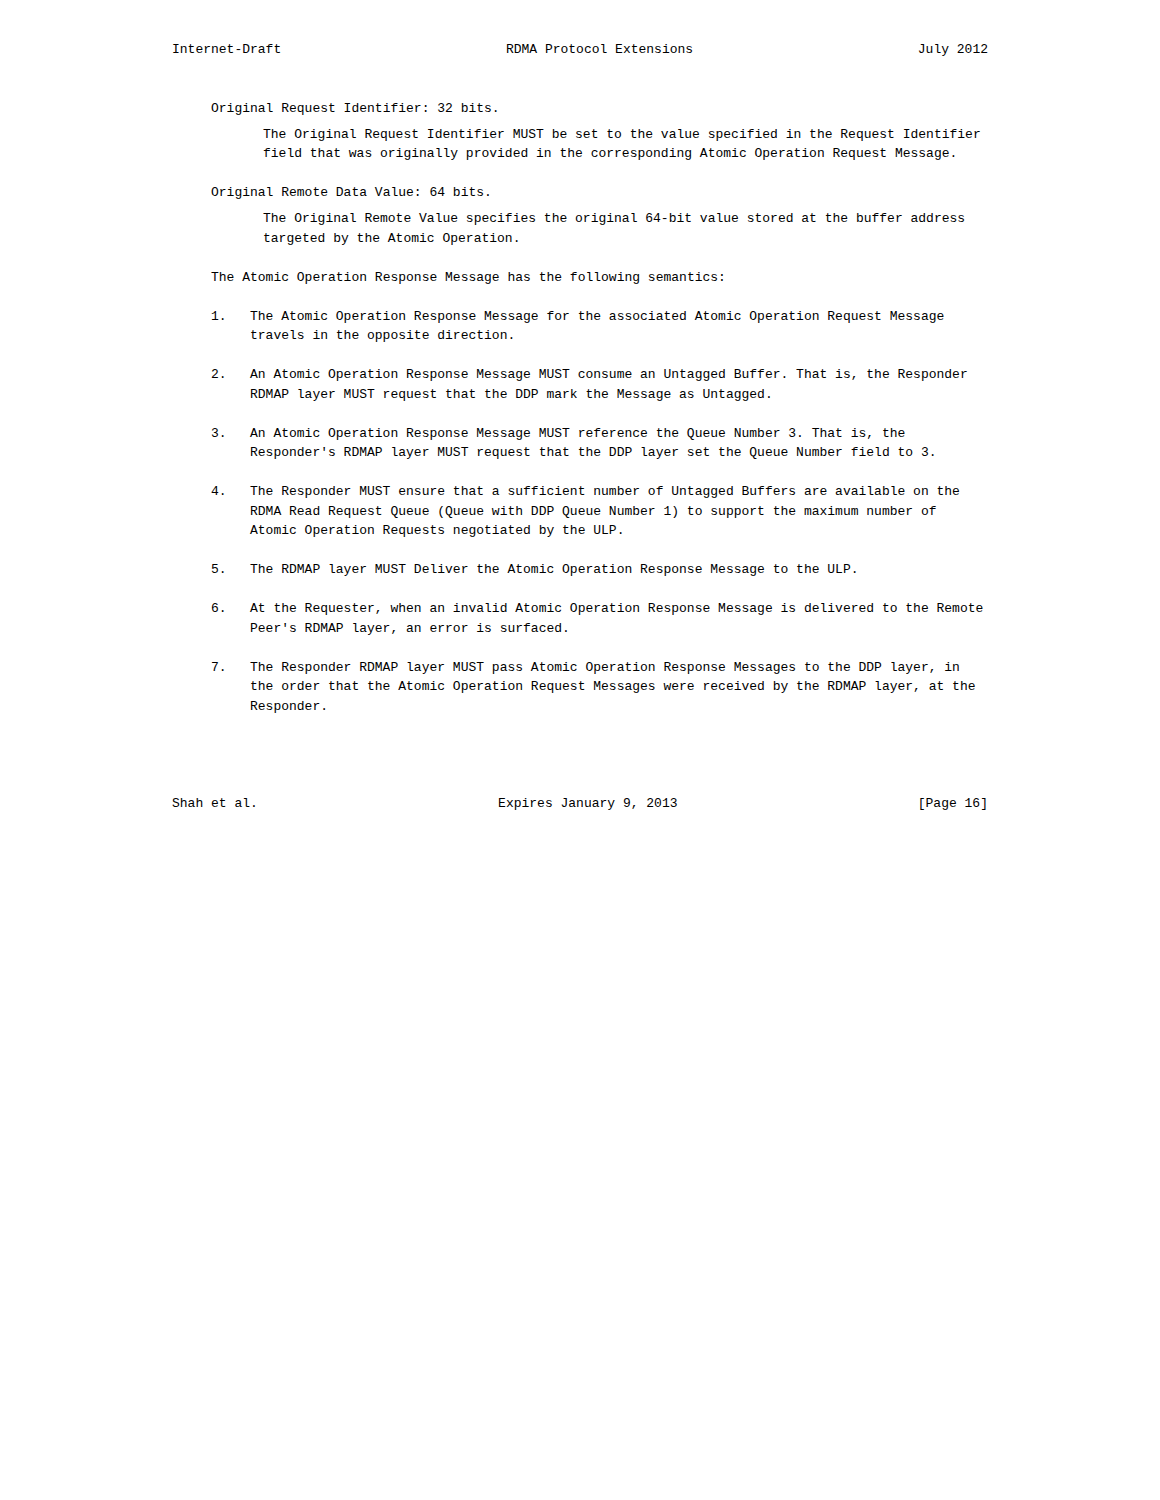Internet-Draft
RDMA Protocol Extensions
July 2012
Original Request Identifier: 32 bits.
The Original Request Identifier MUST be set to the value specified in the Request Identifier field that was originally provided in the corresponding Atomic Operation Request Message.
Original Remote Data Value: 64 bits.
The Original Remote Value specifies the original 64-bit value stored at the buffer address targeted by the Atomic Operation.
The Atomic Operation Response Message has the following semantics:
The Atomic Operation Response Message for the associated Atomic Operation Request Message travels in the opposite direction.
An Atomic Operation Response Message MUST consume an Untagged Buffer. That is, the Responder RDMAP layer MUST request that the DDP mark the Message as Untagged.
An Atomic Operation Response Message MUST reference the Queue Number 3. That is, the Responder's RDMAP layer MUST request that the DDP layer set the Queue Number field to 3.
The Responder MUST ensure that a sufficient number of Untagged Buffers are available on the RDMA Read Request Queue (Queue with DDP Queue Number 1) to support the maximum number of Atomic Operation Requests negotiated by the ULP.
The RDMAP layer MUST Deliver the Atomic Operation Response Message to the ULP.
At the Requester, when an invalid Atomic Operation Response Message is delivered to the Remote Peer's RDMAP layer, an error is surfaced.
The Responder RDMAP layer MUST pass Atomic Operation Response Messages to the DDP layer, in the order that the Atomic Operation Request Messages were received by the RDMAP layer, at the Responder.
Shah et al.
Expires January 9, 2013
[Page 16]